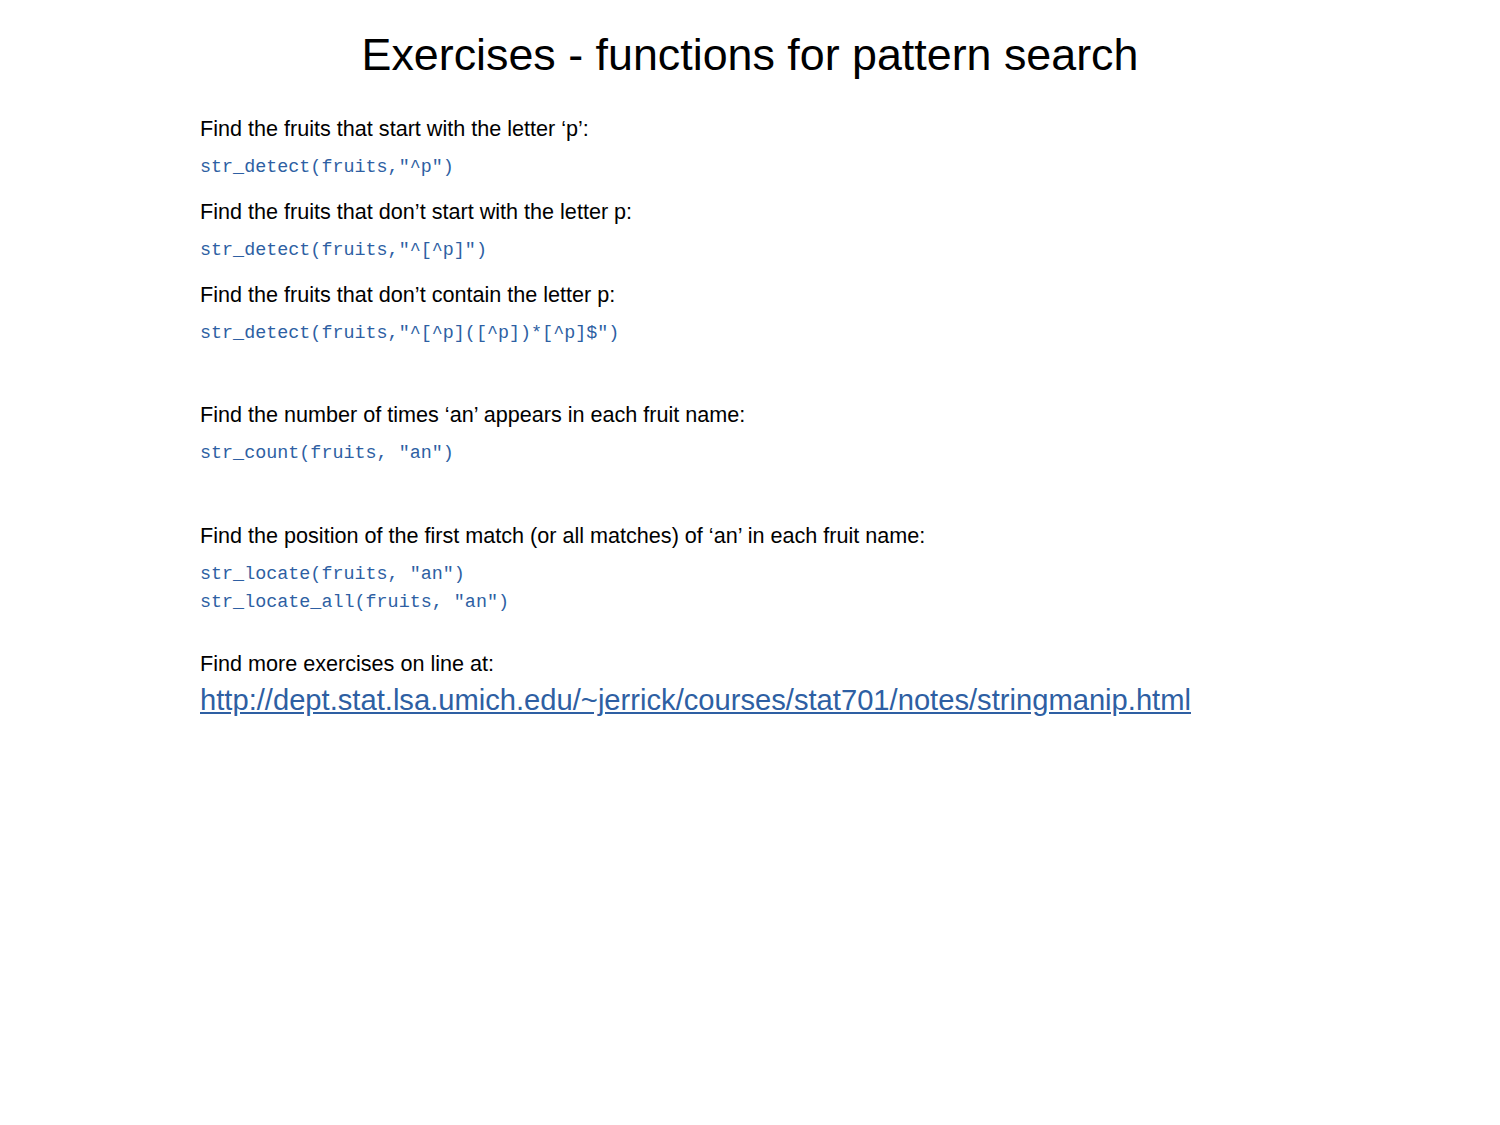Exercises - functions for pattern search
Find the fruits that start with the letter ‘p’:
str_detect(fruits,"^p")
Find the fruits that don’t start with the letter p:
str_detect(fruits,"^[^p]")
Find the fruits that don’t contain the letter p:
str_detect(fruits,"^[^p]([^p])*[^p]$")
Find the number of times ‘an’ appears in each fruit name:
str_count(fruits, "an")
Find the position of the first match (or all matches) of ‘an’ in each fruit name:
str_locate(fruits, "an") str_locate_all(fruits, "an")
Find more exercises on line at:
http://dept.stat.lsa.umich.edu/~jerrick/courses/stat701/notes/stringmanip.html